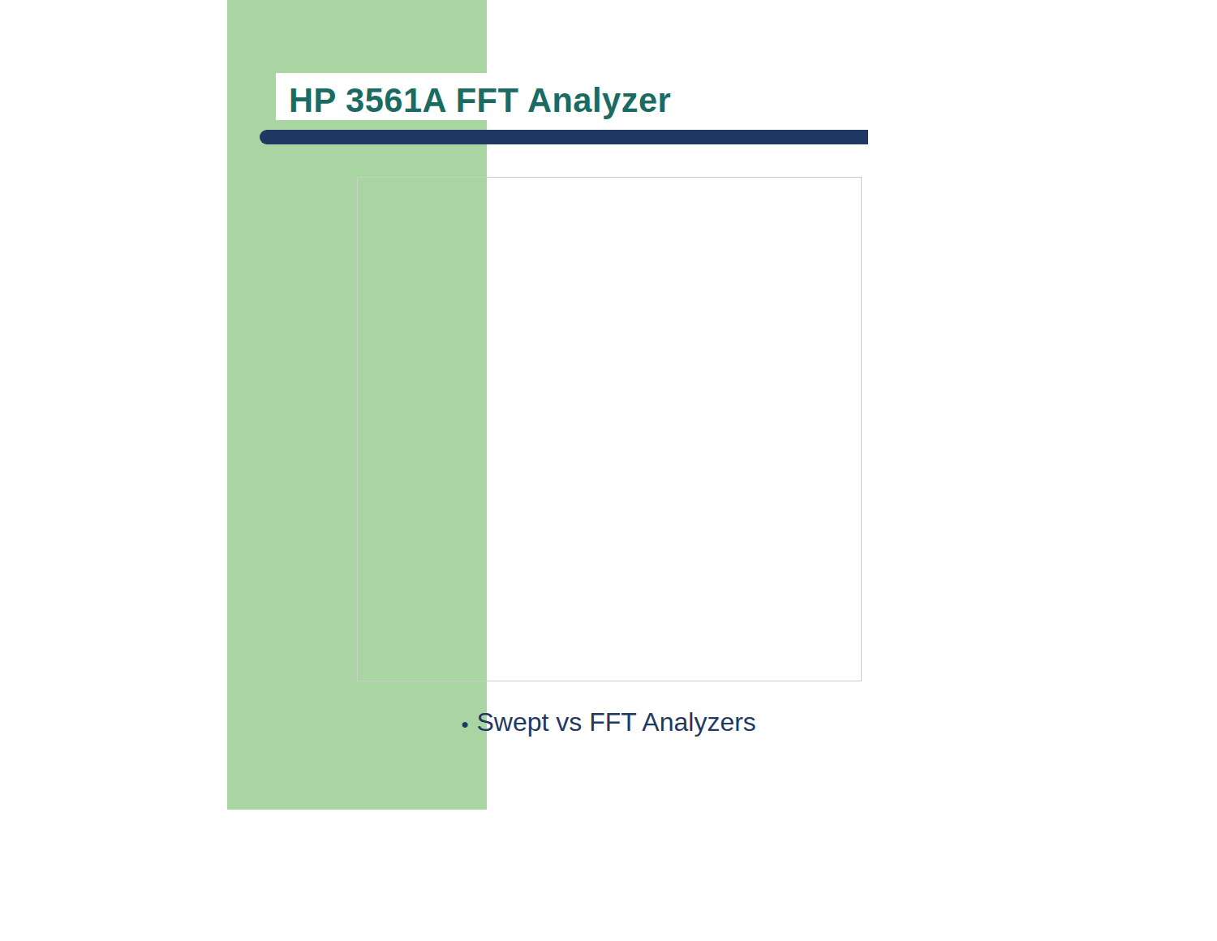HP 3561A FFT Analyzer
Swept vs FFT Analyzers